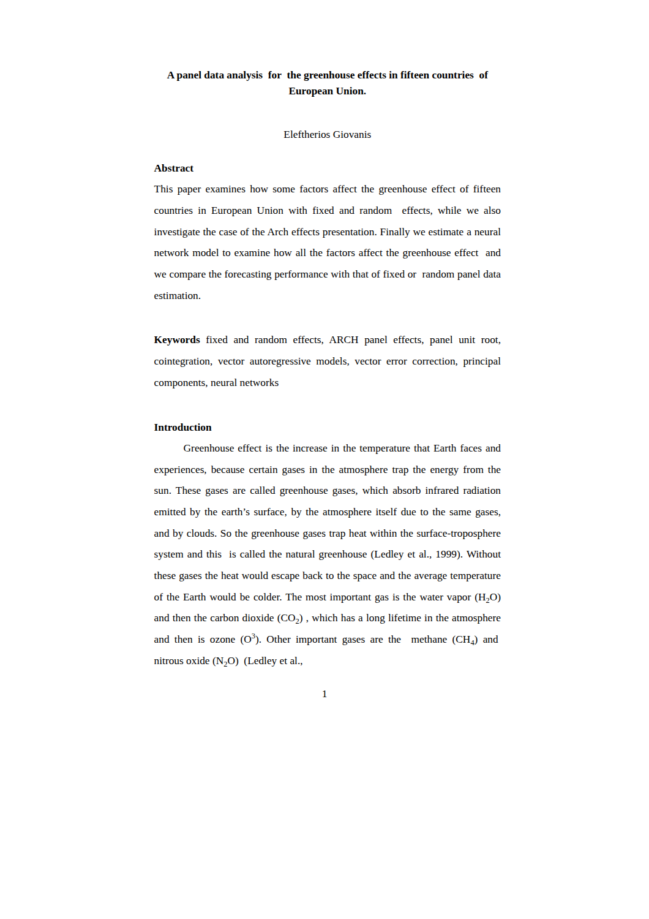A panel data analysis for the greenhouse effects in fifteen countries of European Union.
Eleftherios Giovanis
Abstract
This paper examines how some factors affect the greenhouse effect of fifteen countries in European Union with fixed and random effects, while we also investigate the case of the Arch effects presentation. Finally we estimate a neural network model to examine how all the factors affect the greenhouse effect and we compare the forecasting performance with that of fixed or random panel data estimation.
Keywords fixed and random effects, ARCH panel effects, panel unit root, cointegration, vector autoregressive models, vector error correction, principal components, neural networks
Introduction
Greenhouse effect is the increase in the temperature that Earth faces and experiences, because certain gases in the atmosphere trap the energy from the sun. These gases are called greenhouse gases, which absorb infrared radiation emitted by the earth’s surface, by the atmosphere itself due to the same gases, and by clouds. So the greenhouse gases trap heat within the surface-troposphere system and this is called the natural greenhouse (Ledley et al., 1999). Without these gases the heat would escape back to the space and the average temperature of the Earth would be colder. The most important gas is the water vapor (H2O) and then the carbon dioxide (CO2) , which has a long lifetime in the atmosphere and then is ozone (O3). Other important gases are the methane (CH4) and nitrous oxide (N2O) (Ledley et al.,
1